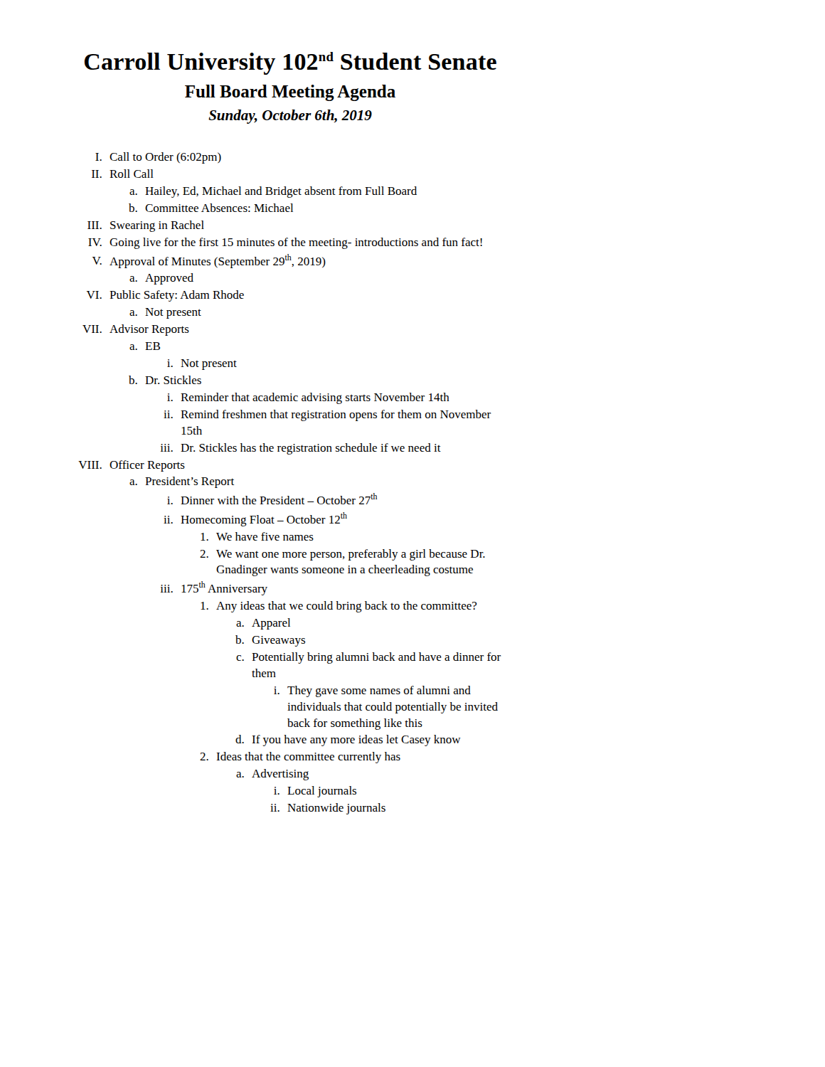Carroll University 102nd Student Senate
Full Board Meeting Agenda
Sunday, October 6th, 2019
Call to Order (6:02pm)
Roll Call
Hailey, Ed, Michael and Bridget absent from Full Board
Committee Absences: Michael
Swearing in Rachel
Going live for the first 15 minutes of the meeting- introductions and fun fact!
Approval of Minutes (September 29th, 2019)
Approved
Public Safety: Adam Rhode
Not present
Advisor Reports
EB
Not present
Dr. Stickles
Reminder that academic advising starts November 14th
Remind freshmen that registration opens for them on November 15th
Dr. Stickles has the registration schedule if we need it
Officer Reports
President’s Report
Dinner with the President – October 27th
Homecoming Float – October 12th
We have five names
We want one more person, preferably a girl because Dr. Gnadinger wants someone in a cheerleading costume
175th Anniversary
Any ideas that we could bring back to the committee?
Apparel
Giveaways
Potentially bring alumni back and have a dinner for them
They gave some names of alumni and individuals that could potentially be invited back for something like this
If you have any more ideas let Casey know
Ideas that the committee currently has
Advertising
Local journals
Nationwide journals